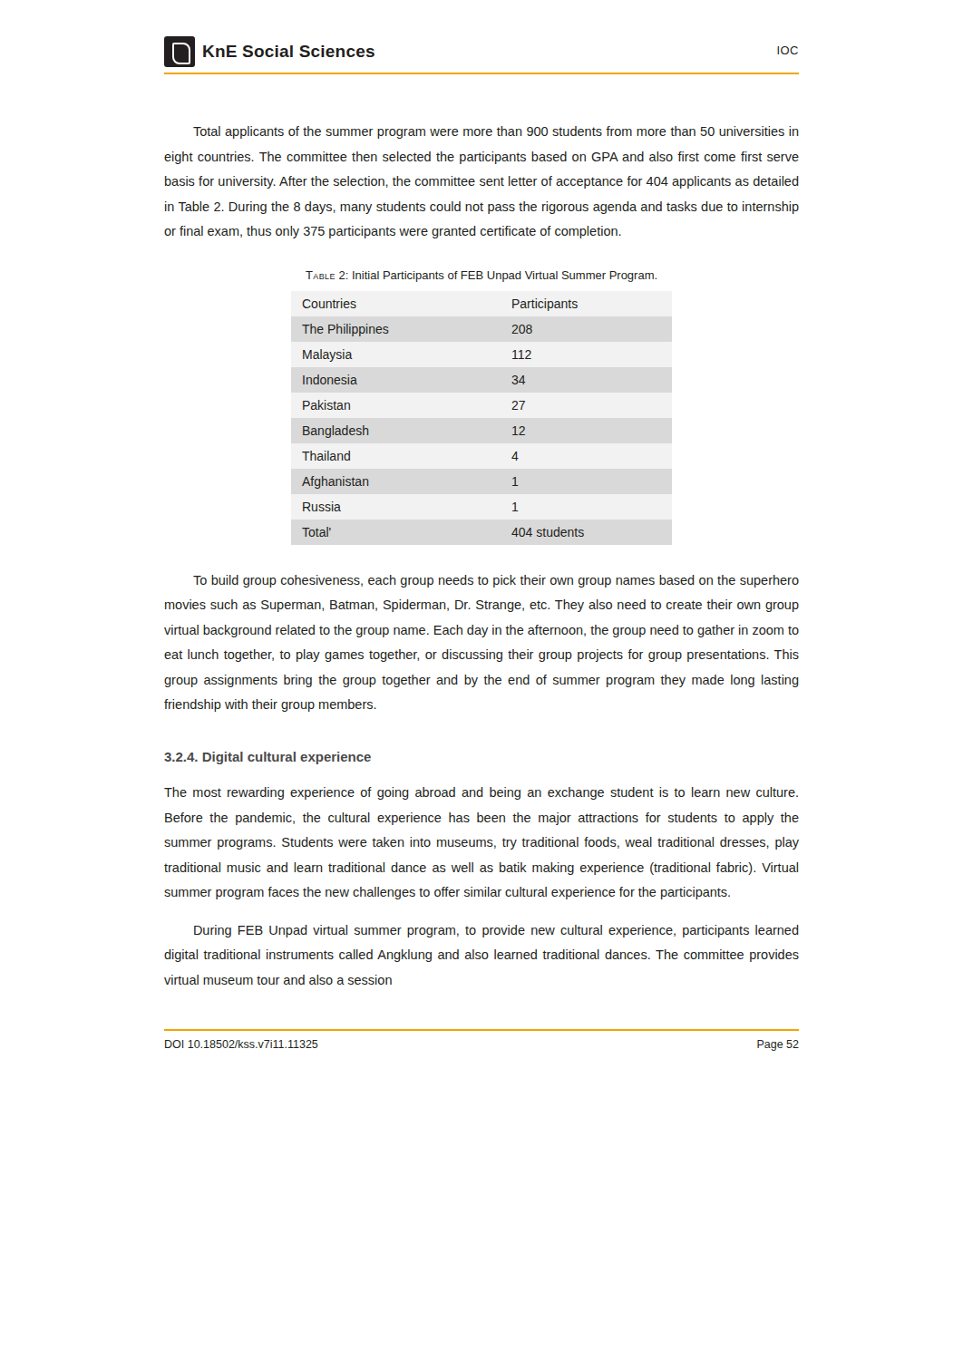KnE Social Sciences
IOC
Total applicants of the summer program were more than 900 students from more than 50 universities in eight countries. The committee then selected the participants based on GPA and also first come first serve basis for university. After the selection, the committee sent letter of acceptance for 404 applicants as detailed in Table 2. During the 8 days, many students could not pass the rigorous agenda and tasks due to internship or final exam, thus only 375 participants were granted certificate of completion.
Table 2: Initial Participants of FEB Unpad Virtual Summer Program.
| Countries | Participants |
| The Philippines | 208 |
| Malaysia | 112 |
| Indonesia | 34 |
| Pakistan | 27 |
| Bangladesh | 12 |
| Thailand | 4 |
| Afghanistan | 1 |
| Russia | 1 |
| Total' | 404 students |
To build group cohesiveness, each group needs to pick their own group names based on the superhero movies such as Superman, Batman, Spiderman, Dr. Strange, etc. They also need to create their own group virtual background related to the group name. Each day in the afternoon, the group need to gather in zoom to eat lunch together, to play games together, or discussing their group projects for group presentations. This group assignments bring the group together and by the end of summer program they made long lasting friendship with their group members.
3.2.4. Digital cultural experience
The most rewarding experience of going abroad and being an exchange student is to learn new culture. Before the pandemic, the cultural experience has been the major attractions for students to apply the summer programs. Students were taken into museums, try traditional foods, weal traditional dresses, play traditional music and learn traditional dance as well as batik making experience (traditional fabric). Virtual summer program faces the new challenges to offer similar cultural experience for the participants.
During FEB Unpad virtual summer program, to provide new cultural experience, participants learned digital traditional instruments called Angklung and also learned traditional dances. The committee provides virtual museum tour and also a session
DOI 10.18502/kss.v7i11.11325
Page 52